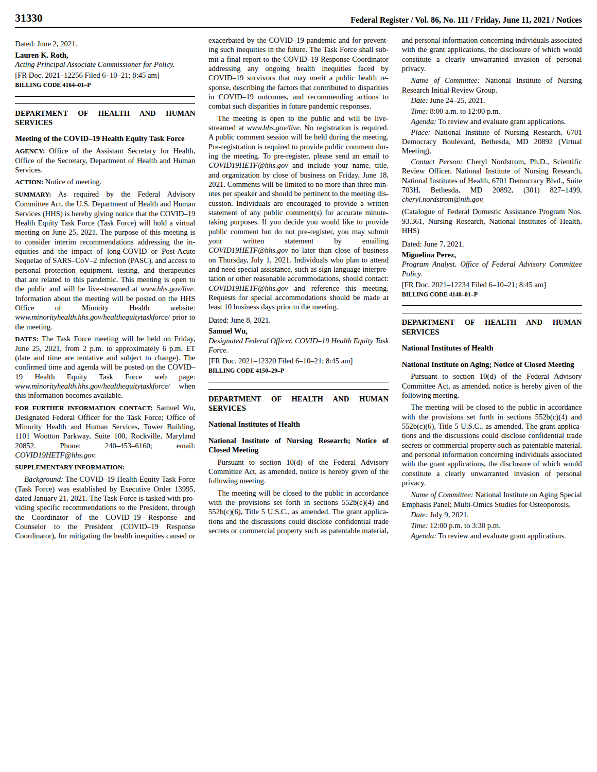31330
Federal Register / Vol. 86, No. 111 / Friday, June 11, 2021 / Notices
Dated: June 2, 2021.
Lauren K. Roth,
Acting Principal Associate Commissioner for Policy.
[FR Doc. 2021–12256 Filed 6–10–21; 8:45 am]
BILLING CODE 4164–01–P
DEPARTMENT OF HEALTH AND HUMAN SERVICES
Meeting of the COVID–19 Health Equity Task Force
AGENCY: Office of the Assistant Secretary for Health, Office of the Secretary, Department of Health and Human Services.
ACTION: Notice of meeting.
SUMMARY: As required by the Federal Advisory Committee Act, the U.S. Department of Health and Human Services (HHS) is hereby giving notice that the COVID–19 Health Equity Task Force (Task Force) will hold a virtual meeting on June 25, 2021. The purpose of this meeting is to consider interim recommendations addressing the inequities and the impact of long-COVID or Post-Acute Sequelae of SARS–CoV–2 infection (PASC), and access to personal protection equipment, testing, and therapeutics that are related to this pandemic. This meeting is open to the public and will be live-streamed at www.hhs.gov/live. Information about the meeting will be posted on the HHS Office of Minority Health website: www.minorityhealth.hhs.gov/healthequitytaskforce/ prior to the meeting.
DATES: The Task Force meeting will be held on Friday, June 25, 2021, from 2 p.m. to approximately 6 p.m. ET (date and time are tentative and subject to change). The confirmed time and agenda will be posted on the COVID–19 Health Equity Task Force web page: www.minorityhealth.hhs.gov/healthequitytaskforce/ when this information becomes available.
FOR FURTHER INFORMATION CONTACT: Samuel Wu, Designated Federal Officer for the Task Force; Office of Minority Health and Human Services, Tower Building, 1101 Wootton Parkway, Suite 100, Rockville, Maryland 20852. Phone: 240–453–6160; email: COVID19HETF@hhs.gov.
SUPPLEMENTARY INFORMATION:
Background: The COVID–19 Health Equity Task Force (Task Force) was established by Executive Order 13995, dated January 21, 2021. The Task Force is tasked with providing specific recommendations to the President, through the Coordinator of the COVID–19 Response and Counselor to the President (COVID–19 Response Coordinator), for mitigating the health inequities caused or exacerbated by the COVID–19 pandemic and for preventing such inequities in the future. The Task Force shall submit a final report to the COVID–19 Response Coordinator addressing any ongoing health inequities faced by COVID–19 survivors that may merit a public health response, describing the factors that contributed to disparities in COVID–19 outcomes, and recommending actions to combat such disparities in future pandemic responses.
The meeting is open to the public and will be live-streamed at www.hhs.gov/live. No registration is required. A public comment session will be held during the meeting. Pre-registration is required to provide public comment during the meeting. To pre-register, please send an email to COVID19HETF@hhs.gov and include your name, title, and organization by close of business on Friday, June 18, 2021. Comments will be limited to no more than three minutes per speaker and should be pertinent to the meeting discussion. Individuals are encouraged to provide a written statement of any public comment(s) for accurate minute-taking purposes. If you decide you would like to provide public comment but do not pre-register, you may submit your written statement by emailing COVID19HETF@hhs.gov no later than close of business on Thursday, July 1, 2021. Individuals who plan to attend and need special assistance, such as sign language interpretation or other reasonable accommodations, should contact: COVID19HETF@hhs.gov and reference this meeting. Requests for special accommodations should be made at least 10 business days prior to the meeting.
Dated: June 8, 2021.
Samuel Wu,
Designated Federal Officer, COVID–19 Health Equity Task Force.
[FR Doc. 2021–12320 Filed 6–10–21; 8:45 am]
BILLING CODE 4150–29–P
DEPARTMENT OF HEALTH AND HUMAN SERVICES
National Institutes of Health
National Institute of Nursing Research; Notice of Closed Meeting
Pursuant to section 10(d) of the Federal Advisory Committee Act, as amended, notice is hereby given of the following meeting.
The meeting will be closed to the public in accordance with the provisions set forth in sections 552b(c)(4) and 552b(c)(6), Title 5 U.S.C., as amended. The grant applications and the discussions could disclose confidential trade secrets or commercial property such as patentable material, and personal information concerning individuals associated with the grant applications, the disclosure of which would constitute a clearly unwarranted invasion of personal privacy.
Name of Committee: National Institute of Nursing Research Initial Review Group.
Date: June 24–25, 2021.
Time: 8:00 a.m. to 12:00 p.m.
Agenda: To review and evaluate grant applications.
Place: National Institute of Nursing Research, 6701 Democracy Boulevard, Bethesda, MD 20892 (Virtual Meeting).
Contact Person: Cheryl Nordstrom, Ph.D., Scientific Review Officer, National Institute of Nursing Research, National Institutes of Health, 6701 Democracy Blvd., Suite 703H, Bethesda, MD 20892, (301) 827–1499, cheryl.nordstrom@nih.gov.
(Catalogue of Federal Domestic Assistance Program Nos. 93.361, Nursing Research, National Institutes of Health, HHS)
Dated: June 7, 2021.
Miguelina Perez,
Program Analyst, Office of Federal Advisory Committee Policy.
[FR Doc. 2021–12234 Filed 6–10–21; 8:45 am]
BILLING CODE 4140–01–P
DEPARTMENT OF HEALTH AND HUMAN SERVICES
National Institutes of Health
National Institute on Aging; Notice of Closed Meeting
Pursuant to section 10(d) of the Federal Advisory Committee Act, as amended, notice is hereby given of the following meeting.
The meeting will be closed to the public in accordance with the provisions set forth in sections 552b(c)(4) and 552b(c)(6), Title 5 U.S.C., as amended. The grant applications and the discussions could disclose confidential trade secrets or commercial property such as patentable material, and personal information concerning individuals associated with the grant applications, the disclosure of which would constitute a clearly unwarranted invasion of personal privacy.
Name of Committee: National Institute on Aging Special Emphasis Panel; Multi-Omics Studies for Osteoporosis.
Date: July 9, 2021.
Time: 12:00 p.m. to 3:30 p.m.
Agenda: To review and evaluate grant applications.